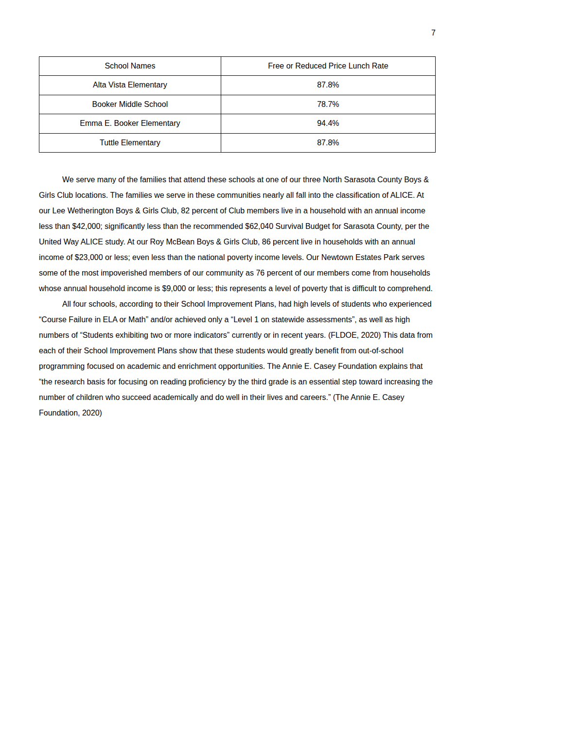7
| School Names | Free or Reduced Price Lunch Rate |
| --- | --- |
| Alta Vista Elementary | 87.8% |
| Booker Middle School | 78.7% |
| Emma E. Booker Elementary | 94.4% |
| Tuttle Elementary | 87.8% |
We serve many of the families that attend these schools at one of our three North Sarasota County Boys & Girls Club locations. The families we serve in these communities nearly all fall into the classification of ALICE. At our Lee Wetherington Boys & Girls Club, 82 percent of Club members live in a household with an annual income less than $42,000; significantly less than the recommended $62,040 Survival Budget for Sarasota County, per the United Way ALICE study. At our Roy McBean Boys & Girls Club, 86 percent live in households with an annual income of $23,000 or less; even less than the national poverty income levels. Our Newtown Estates Park serves some of the most impoverished members of our community as 76 percent of our members come from households whose annual household income is $9,000 or less; this represents a level of poverty that is difficult to comprehend.
All four schools, according to their School Improvement Plans, had high levels of students who experienced “Course Failure in ELA or Math” and/or achieved only a “Level 1 on statewide assessments”, as well as high numbers of “Students exhibiting two or more indicators” currently or in recent years. (FLDOE, 2020) This data from each of their School Improvement Plans show that these students would greatly benefit from out-of-school programming focused on academic and enrichment opportunities. The Annie E. Casey Foundation explains that “the research basis for focusing on reading proficiency by the third grade is an essential step toward increasing the number of children who succeed academically and do well in their lives and careers.” (The Annie E. Casey Foundation, 2020)